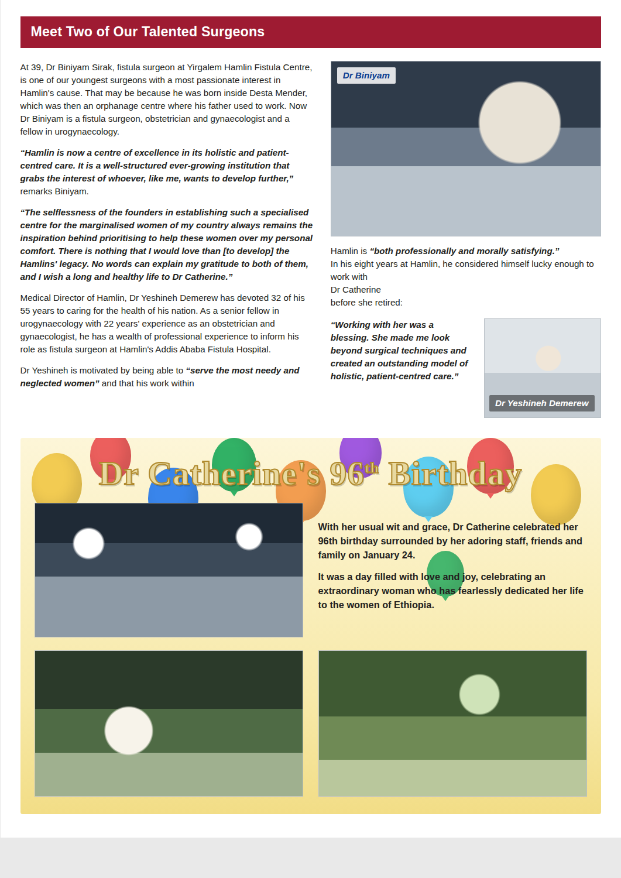Meet Two of Our Talented Surgeons
At 39, Dr Biniyam Sirak, fistula surgeon at Yirgalem Hamlin Fistula Centre, is one of our youngest surgeons with a most passionate interest in Hamlin's cause. That may be because he was born inside Desta Mender, which was then an orphanage centre where his father used to work. Now Dr Biniyam is a fistula surgeon, obstetrician and gynaecologist and a fellow in urogynaecology.
“Hamlin is now a centre of excellence in its holistic and patient-centred care. It is a well-structured ever-growing institution that grabs the interest of whoever, like me, wants to develop further,” remarks Biniyam.
“The selflessness of the founders in establishing such a specialised centre for the marginalised women of my country always remains the inspiration behind prioritising to help these women over my personal comfort. There is nothing that I would love than [to develop] the Hamlins' legacy. No words can explain my gratitude to both of them, and I wish a long and healthy life to Dr Catherine.”
Medical Director of Hamlin, Dr Yeshineh Demerew has devoted 32 of his 55 years to caring for the health of his nation. As a senior fellow in urogynaecology with 22 years' experience as an obstetrician and gynaecologist, he has a wealth of professional experience to inform his role as fistula surgeon at Hamlin's Addis Ababa Fistula Hospital.
Dr Yeshineh is motivated by being able to “serve the most needy and neglected women” and that his work within
Dr Biniyam
Hamlin is “both professionally and morally satisfying.”
In his eight years at Hamlin, he considered himself lucky enough to work with
Dr Catherine
before she retired:
“Working with her was a blessing. She made me look beyond surgical techniques and created an outstanding model of holistic, patient-centred care.”
Dr Yeshineh Demerew
Dr Catherine's 96th Birthday
With her usual wit and grace, Dr Catherine celebrated her 96th birthday surrounded by her adoring staff, friends and family on January 24.
It was a day filled with love and joy, celebrating an extraordinary woman who has fearlessly dedicated her life to the women of Ethiopia.